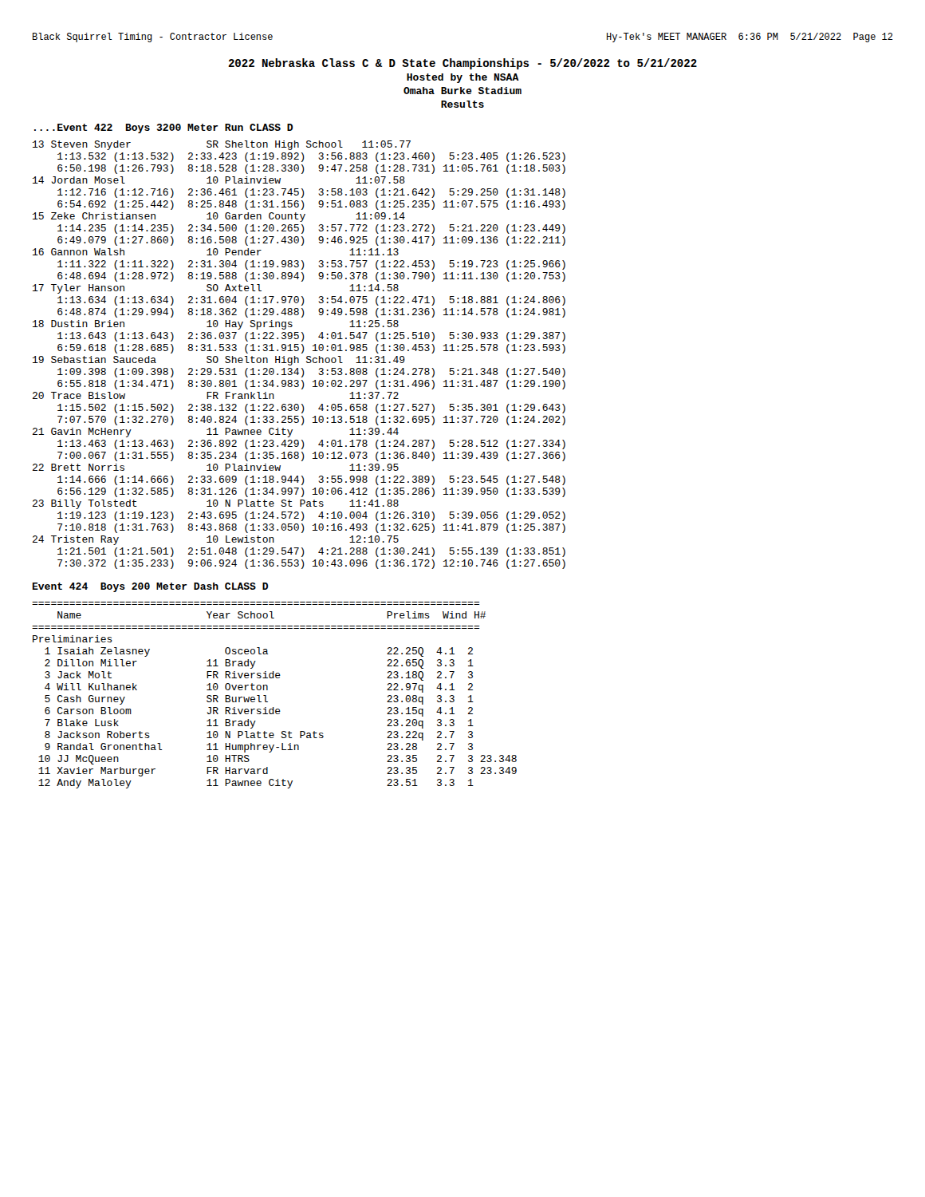Black Squirrel Timing - Contractor License Hy-Tek's MEET MANAGER 6:36 PM 5/21/2022 Page 12
2022 Nebraska Class C & D State Championships - 5/20/2022 to 5/21/2022
Hosted by the NSAA
Omaha Burke Stadium
Results
....Event 422 Boys 3200 Meter Run CLASS D
13 Steven Snyder            SR Shelton High School   11:05.77
    1:13.532 (1:13.532)  2:33.423 (1:19.892)  3:56.883 (1:23.460)  5:23.405 (1:26.523)
    6:50.198 (1:26.793)  8:18.528 (1:28.330)  9:47.258 (1:28.731) 11:05.761 (1:18.503)
14 Jordan Mosel             10 Plainview            11:07.58
    1:12.716 (1:12.716)  2:36.461 (1:23.745)  3:58.103 (1:21.642)  5:29.250 (1:31.148)
    6:54.692 (1:25.442)  8:25.848 (1:31.156)  9:51.083 (1:25.235) 11:07.575 (1:16.493)
15 Zeke Christiansen        10 Garden County        11:09.14
    1:14.235 (1:14.235)  2:34.500 (1:20.265)  3:57.772 (1:23.272)  5:21.220 (1:23.449)
    6:49.079 (1:27.860)  8:16.508 (1:27.430)  9:46.925 (1:30.417) 11:09.136 (1:22.211)
16 Gannon Walsh             10 Pender              11:11.13
    1:11.322 (1:11.322)  2:31.304 (1:19.983)  3:53.757 (1:22.453)  5:19.723 (1:25.966)
    6:48.694 (1:28.972)  8:19.588 (1:30.894)  9:50.378 (1:30.790) 11:11.130 (1:20.753)
17 Tyler Hanson             SO Axtell              11:14.58
    1:13.634 (1:13.634)  2:31.604 (1:17.970)  3:54.075 (1:22.471)  5:18.881 (1:24.806)
    6:48.874 (1:29.994)  8:18.362 (1:29.488)  9:49.598 (1:31.236) 11:14.578 (1:24.981)
18 Dustin Brien             10 Hay Springs         11:25.58
    1:13.643 (1:13.643)  2:36.037 (1:22.395)  4:01.547 (1:25.510)  5:30.933 (1:29.387)
    6:59.618 (1:28.685)  8:31.533 (1:31.915) 10:01.985 (1:30.453) 11:25.578 (1:23.593)
19 Sebastian Sauceda        SO Shelton High School  11:31.49
    1:09.398 (1:09.398)  2:29.531 (1:20.134)  3:53.808 (1:24.278)  5:21.348 (1:27.540)
    6:55.818 (1:34.471)  8:30.801 (1:34.983) 10:02.297 (1:31.496) 11:31.487 (1:29.190)
20 Trace Bislow             FR Franklin            11:37.72
    1:15.502 (1:15.502)  2:38.132 (1:22.630)  4:05.658 (1:27.527)  5:35.301 (1:29.643)
    7:07.570 (1:32.270)  8:40.824 (1:33.255) 10:13.518 (1:32.695) 11:37.720 (1:24.202)
21 Gavin McHenry            11 Pawnee City         11:39.44
    1:13.463 (1:13.463)  2:36.892 (1:23.429)  4:01.178 (1:24.287)  5:28.512 (1:27.334)
    7:00.067 (1:31.555)  8:35.234 (1:35.168) 10:12.073 (1:36.840) 11:39.439 (1:27.366)
22 Brett Norris             10 Plainview           11:39.95
    1:14.666 (1:14.666)  2:33.609 (1:18.944)  3:55.998 (1:22.389)  5:23.545 (1:27.548)
    6:56.129 (1:32.585)  8:31.126 (1:34.997) 10:06.412 (1:35.286) 11:39.950 (1:33.539)
23 Billy Tolstedt           10 N Platte St Pats    11:41.88
    1:19.123 (1:19.123)  2:43.695 (1:24.572)  4:10.004 (1:26.310)  5:39.056 (1:29.052)
    7:10.818 (1:31.763)  8:43.868 (1:33.050) 10:16.493 (1:32.625) 11:41.879 (1:25.387)
24 Tristen Ray              10 Lewiston            12:10.75
    1:21.501 (1:21.501)  2:51.048 (1:29.547)  4:21.288 (1:30.241)  5:55.139 (1:33.851)
    7:30.372 (1:35.233)  9:06.924 (1:36.553) 10:43.096 (1:36.172) 12:10.746 (1:27.650)
Event 424 Boys 200 Meter Dash CLASS D
========================================================================
    Name                    Year School                  Prelims  Wind H#
========================================================================
Preliminaries
  1 Isaiah Zelasney            Osceola                   22.25Q  4.1  2
  2 Dillon Miller           11 Brady                     22.65Q  3.3  1
  3 Jack Molt               FR Riverside                 23.18Q  2.7  3
  4 Will Kulhanek           10 Overton                   22.97q  4.1  2
  5 Cash Gurney             SR Burwell                   23.08q  3.3  1
  6 Carson Bloom            JR Riverside                 23.15q  4.1  2
  7 Blake Lusk              11 Brady                     23.20q  3.3  1
  8 Jackson Roberts         10 N Platte St Pats          23.22q  2.7  3
  9 Randal Gronenthal       11 Humphrey-Lin              23.28   2.7  3
 10 JJ McQueen              10 HTRS                      23.35   2.7  3 23.348
 11 Xavier Marburger        FR Harvard                   23.35   2.7  3 23.349
 12 Andy Maloley            11 Pawnee City               23.51   3.3  1